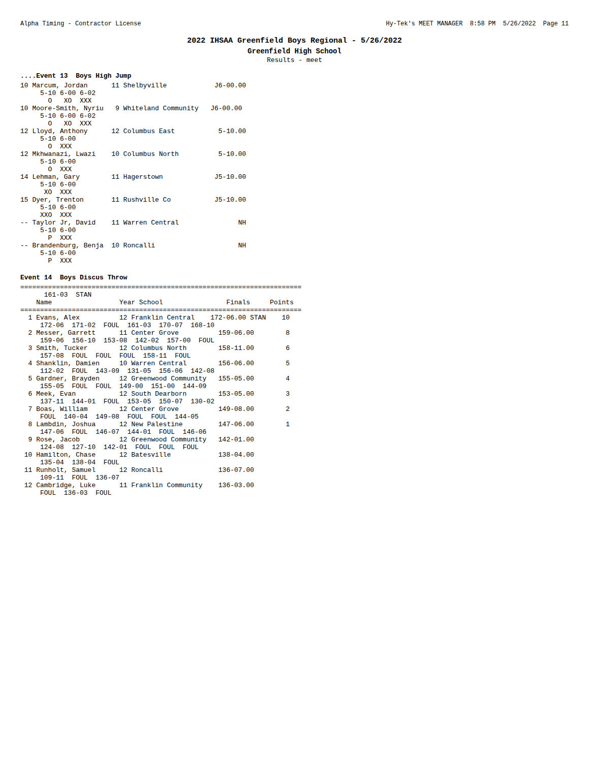Alpha Timing - Contractor License Hy-Tek's MEET MANAGER 8:58 PM 5/26/2022 Page 11
2022 IHSAA Greenfield Boys Regional - 5/26/2022
Greenfield High School
Results - meet
....Event 13 Boys High Jump
10 Marcum, Jordan      11 Shelbyville            J6-00.00
     5-10 6-00 6-02
       O   XO  XXX
10 Moore-Smith, Nyriu   9 Whiteland Community   J6-00.00
     5-10 6-00 6-02
       O   XO  XXX
12 Lloyd, Anthony      12 Columbus East           5-10.00
     5-10 6-00
       O  XXX
12 Mkhwanazi, Lwazi    10 Columbus North          5-10.00
     5-10 6-00
       O  XXX
14 Lehman, Gary        11 Hagerstown             J5-10.00
     5-10 6-00
      XO  XXX
15 Dyer, Trenton       11 Rushville Co           J5-10.00
     5-10 6-00
     XXO  XXX
-- Taylor Jr, David    11 Warren Central               NH
     5-10 6-00
       P  XXX
-- Brandenburg, Benja  10 Roncalli                     NH
     5-10 6-00
       P  XXX
Event 14 Boys Discus Throw
=======================================================================
      161-03  STAN
    Name                 Year School                Finals     Points
=======================================================================
  1 Evans, Alex          12 Franklin Central    172-06.00 STAN    10
     172-06  171-02  FOUL  161-03  170-07  168-10
  2 Messer, Garrett      11 Center Grove          159-06.00        8
     159-06  156-10  153-08  142-02  157-00  FOUL
  3 Smith, Tucker        12 Columbus North        158-11.00        6
     157-08  FOUL  FOUL  FOUL  158-11  FOUL
  4 Shanklin, Damien     10 Warren Central        156-06.00        5
     112-02  FOUL  143-09  131-05  156-06  142-08
  5 Gardner, Brayden     12 Greenwood Community   155-05.00        4
     155-05  FOUL  FOUL  149-00  151-00  144-09
  6 Meek, Evan           12 South Dearborn        153-05.00        3
     137-11  144-01  FOUL  153-05  150-07  130-02
  7 Boas, William        12 Center Grove          149-08.00        2
     FOUL  140-04  149-08  FOUL  FOUL  144-05
  8 Lambdin, Joshua      12 New Palestine         147-06.00        1
     147-06  FOUL  146-07  144-01  FOUL  146-06
  9 Rose, Jacob          12 Greenwood Community   142-01.00
     124-08  127-10  142-01  FOUL  FOUL  FOUL
 10 Hamilton, Chase      12 Batesville            138-04.00
     135-04  138-04  FOUL
 11 Runholt, Samuel      12 Roncalli              136-07.00
     109-11  FOUL  136-07
 12 Cambridge, Luke      11 Franklin Community    136-03.00
     FOUL  136-03  FOUL